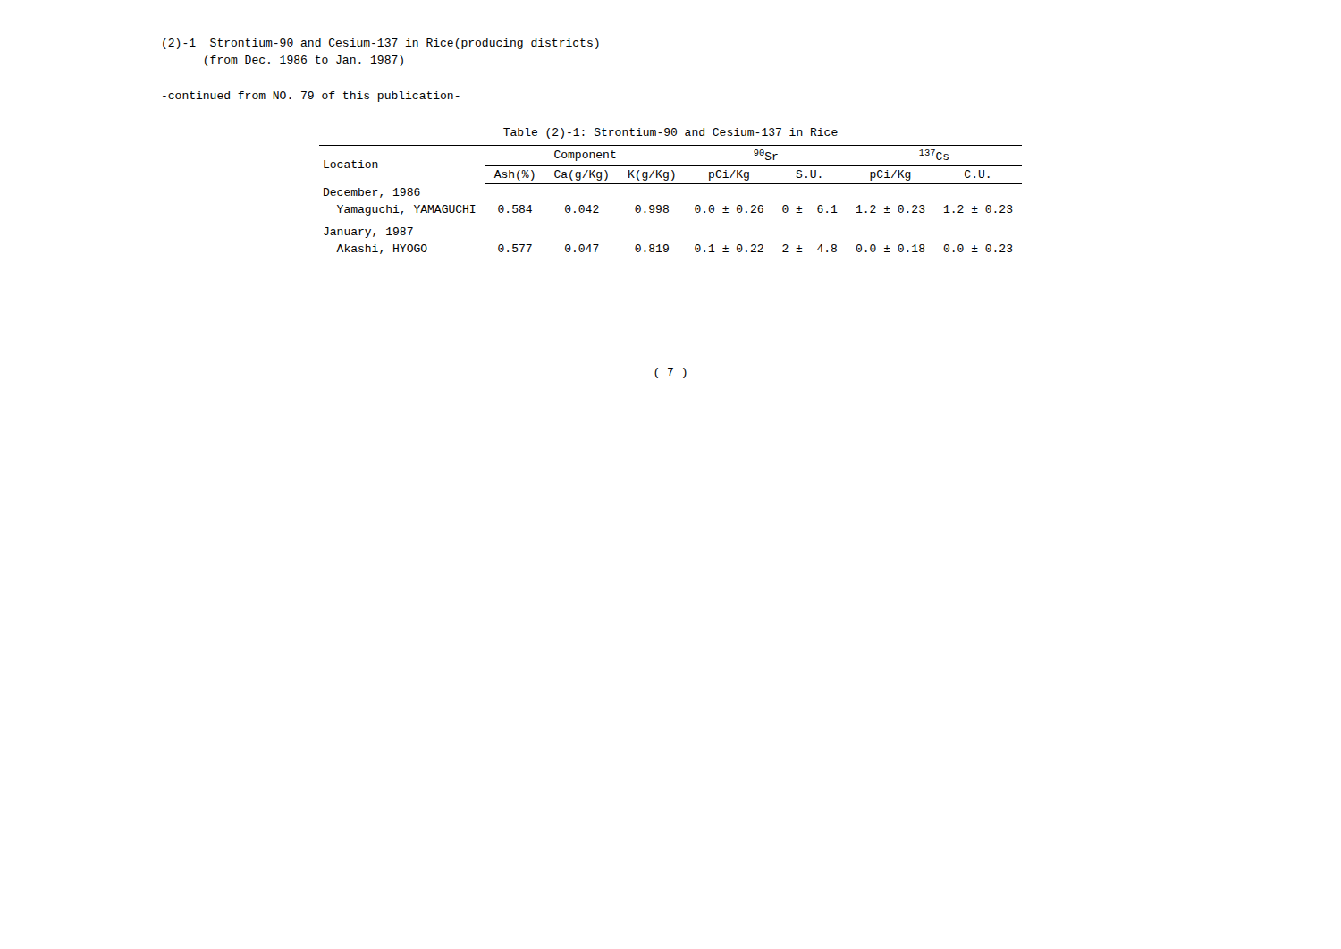(2)-1 Strontium-90 and Cesium-137 in Rice(producing districts)
(from Dec. 1986 to Jan. 1987)
-continued from NO. 79 of this publication-
Table (2)-1: Strontium-90 and Cesium-137 in Rice
| Location | Component | 90 Sr | 137 Cs |
| --- | --- | --- | --- |
| Ash(%) | Ca(g/Kg) | K(g/Kg) | pCi/Kg | S.U. | pCi/Kg | C.U. |
| December, 1986 | | | | | | | |
| Yamaguchi, YAMAGUCHI | 0.584 | 0.042 | 0.998 | 0.0 ± 0.26 | 0 ± 6.1 | 1.2 ± 0.23 | 1.2 ± 0.23 |
| January, 1987 | | | | | | | |
| Akashi, HYOGO | 0.577 | 0.047 | 0.819 | 0.1 ± 0.22 | 2 ± 4.8 | 0.0 ± 0.18 | 0.0 ± 0.23 |
( 7 )